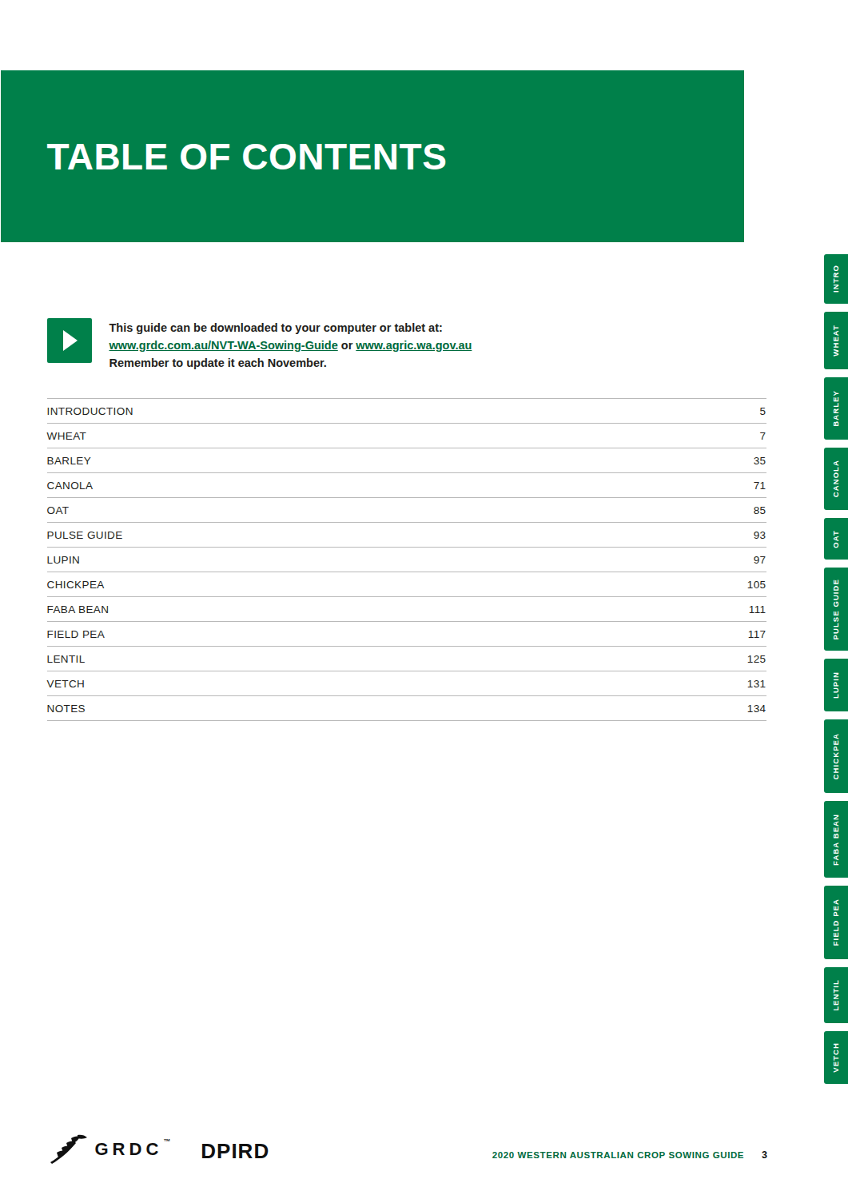TABLE OF CONTENTS
This guide can be downloaded to your computer or tablet at:
www.grdc.com.au/NVT-WA-Sowing-Guide or www.agric.wa.gov.au
Remember to update it each November.
| INTRODUCTION | 5 |
| WHEAT | 7 |
| BARLEY | 35 |
| CANOLA | 71 |
| OAT | 85 |
| PULSE GUIDE | 93 |
| LUPIN | 97 |
| CHICKPEA | 105 |
| FABA BEAN | 111 |
| FIELD PEA | 117 |
| LENTIL | 125 |
| VETCH | 131 |
| NOTES | 134 |
INTRO
WHEAT
BARLEY
CANOLA
OAT
PULSE GUIDE
LUPIN
CHICKPEA
FABA BEAN
FIELD PEA
LENTIL
VETCH
GRDC™
DPIRD
2020 WESTERN AUSTRALIAN CROP SOWING GUIDE 3